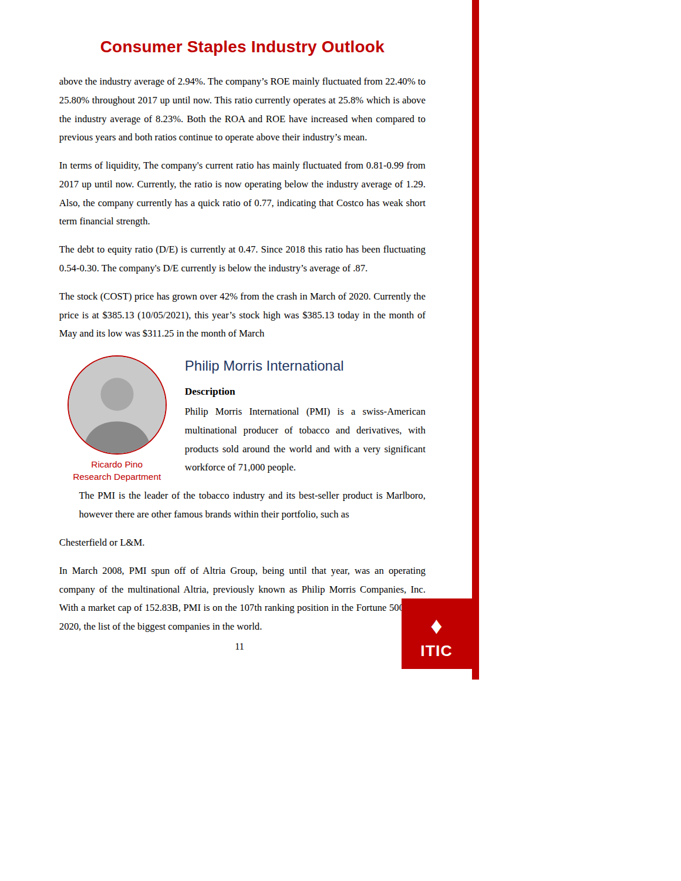Consumer Staples Industry Outlook
above the industry average of 2.94%. The company’s ROE mainly fluctuated from 22.40% to 25.80% throughout 2017 up until now. This ratio currently operates at 25.8% which is above the industry average of 8.23%. Both the ROA and ROE have increased when compared to previous years and both ratios continue to operate above their industry’s mean.
In terms of liquidity, The company's current ratio has mainly fluctuated from 0.81-0.99 from 2017 up until now. Currently, the ratio is now operating below the industry average of 1.29. Also, the company currently has a quick ratio of 0.77, indicating that Costco has weak short term financial strength.
The debt to equity ratio (D/E) is currently at 0.47. Since 2018 this ratio has been fluctuating 0.54-0.30. The company's D/E currently is below the industry’s average of .87.
The stock (COST) price has grown over 42% from the crash in March of 2020. Currently the price is at $385.13 (10/05/2021), this year’s stock high was $385.13 today in the month of May and its low was $311.25 in the month of March
Ricardo Pino
Research Department
Philip Morris International
Description
Philip Morris International (PMI) is a swiss-American multinational producer of tobacco and derivatives, with products sold around the world and with a very significant workforce of 71,000 people.
The PMI is the leader of the tobacco industry and its best-seller product is Marlboro, however there are other famous brands within their portfolio, such as
Chesterfield or L&M.
In March 2008, PMI spun off of Altria Group, being until that year, was an operating company of the multinational Altria, previously known as Philip Morris Companies, Inc. With a market cap of 152.83B, PMI is on the 107th ranking position in the Fortune 500 as of 2020, the list of the biggest companies in the world.
11
♦
ITIC